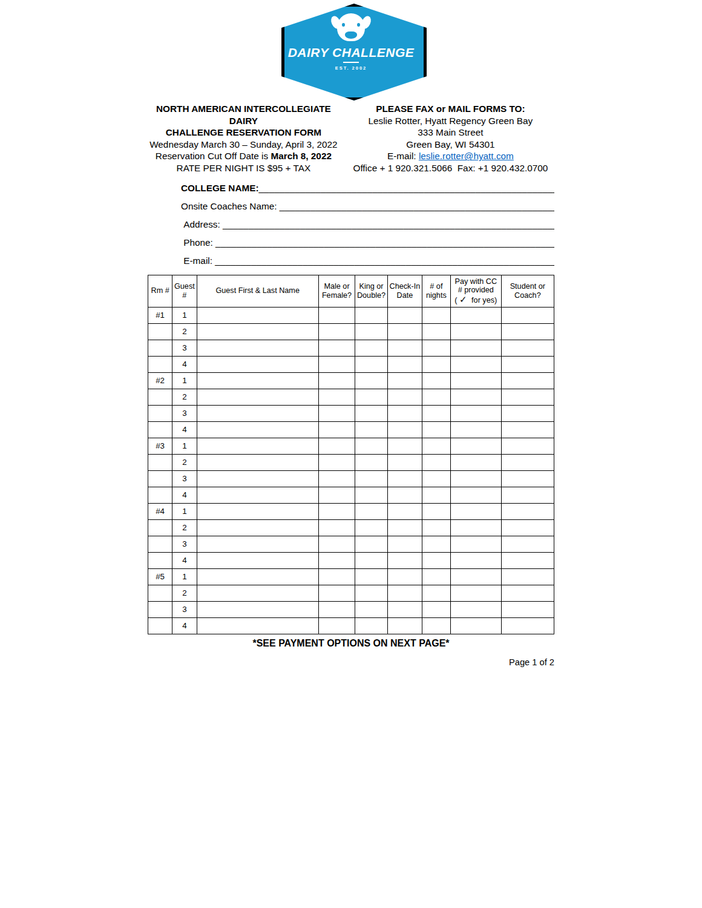Dairy Challenge
EST. 2002
NORTH AMERICAN INTERCOLLEGIATE DAIRY
CHALLENGE RESERVATION FORM
Wednesday March 30 – Sunday, April 3, 2022
Reservation Cut Off Date is March 8, 2022
RATE PER NIGHT IS $95 + TAX
PLEASE FAX or MAIL FORMS TO:
Leslie Rotter, Hyatt Regency Green Bay
333 Main Street
Green Bay, WI 54301
E-mail: leslie.rotter@hyatt.com
Office + 1 920.321.5066 Fax: +1 920.432.0700
COLLEGE NAME:_______________________________________________________________________
Onsite Coaches Name: _____________________________________________________________
Address: _______________________________________________________________________
Phone: _________________________________________________________________________
E-mail: _________________________________________________________________________
| Rm # | Guest # | Guest First & Last Name | Male or Female? | King or Double? | Check-In Date | # of nights | Pay with CC # provided ( ✓ for yes) | Student or Coach? |
| --- | --- | --- | --- | --- | --- | --- | --- | --- |
| #1 | 1 | | | | | | | |
| | 2 | | | | | | | |
| | 3 | | | | | | | |
| | 4 | | | | | | | |
| #2 | 1 | | | | | | | |
| | 2 | | | | | | | |
| | 3 | | | | | | | |
| | 4 | | | | | | | |
| #3 | 1 | | | | | | | |
| | 2 | | | | | | | |
| | 3 | | | | | | | |
| | 4 | | | | | | | |
| #4 | 1 | | | | | | | |
| | 2 | | | | | | | |
| | 3 | | | | | | | |
| | 4 | | | | | | | |
| #5 | 1 | | | | | | | |
| | 2 | | | | | | | |
| | 3 | | | | | | | |
| | 4 | | | | | | | |
*SEE PAYMENT OPTIONS ON NEXT PAGE*
Page 1 of 2